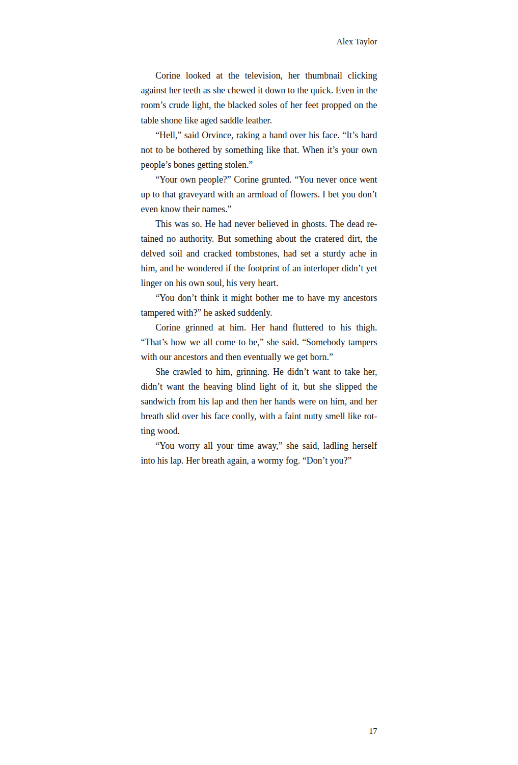Alex Taylor
Corine looked at the television, her thumbnail clicking against her teeth as she chewed it down to the quick. Even in the room’s crude light, the blacked soles of her feet propped on the table shone like aged saddle leather.
“Hell,” said Orvince, raking a hand over his face. “It’s hard not to be bothered by something like that. When it’s your own people’s bones getting stolen.”
“Your own people?” Corine grunted. “You never once went up to that graveyard with an armload of flowers. I bet you don’t even know their names.”
This was so. He had never believed in ghosts. The dead retained no authority. But something about the cratered dirt, the delved soil and cracked tombstones, had set a sturdy ache in him, and he wondered if the footprint of an interloper didn’t yet linger on his own soul, his very heart.
“You don’t think it might bother me to have my ancestors tampered with?” he asked suddenly.
Corine grinned at him. Her hand fluttered to his thigh. “That’s how we all come to be,” she said. “Somebody tampers with our ancestors and then eventually we get born.”
She crawled to him, grinning. He didn’t want to take her, didn’t want the heaving blind light of it, but she slipped the sandwich from his lap and then her hands were on him, and her breath slid over his face coolly, with a faint nutty smell like rotting wood.
“You worry all your time away,” she said, ladling herself into his lap. Her breath again, a wormy fog. “Don’t you?”
17